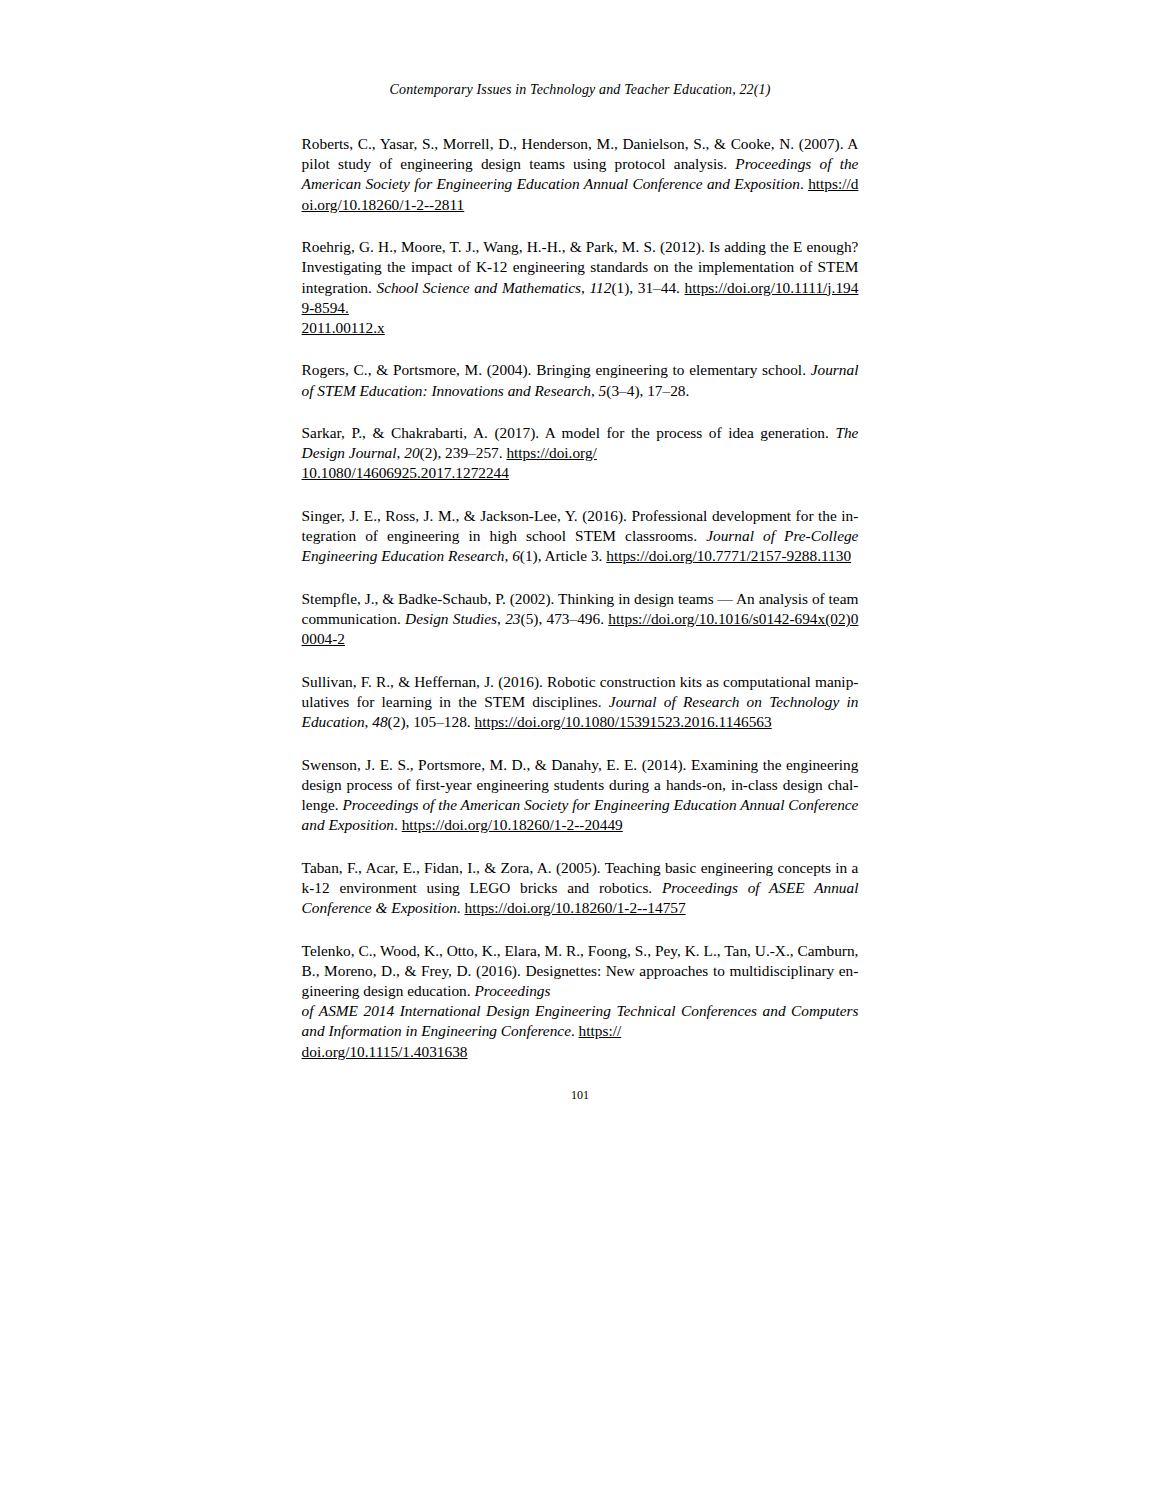Contemporary Issues in Technology and Teacher Education, 22(1)
Roberts, C., Yasar, S., Morrell, D., Henderson, M., Danielson, S., & Cooke, N. (2007). A pilot study of engineering design teams using protocol analysis. Proceedings of the American Society for Engineering Education Annual Conference and Exposition. https://doi.org/10.18260/1-2--2811
Roehrig, G. H., Moore, T. J., Wang, H.-H., & Park, M. S. (2012). Is adding the E enough? Investigating the impact of K-12 engineering standards on the implementation of STEM integration. School Science and Mathematics, 112(1), 31–44. https://doi.org/10.1111/j.1949-8594.
2011.00112.x
Rogers, C., & Portsmore, M. (2004). Bringing engineering to elementary school. Journal of STEM Education: Innovations and Research, 5(3–4), 17–28.
Sarkar, P., & Chakrabarti, A. (2017). A model for the process of idea generation. The Design Journal, 20(2), 239–257. https://doi.org/
10.1080/14606925.2017.1272244
Singer, J. E., Ross, J. M., & Jackson-Lee, Y. (2016). Professional development for the integration of engineering in high school STEM classrooms. Journal of Pre-College Engineering Education Research, 6(1), Article 3. https://doi.org/10.7771/2157-9288.1130
Stempfle, J., & Badke-Schaub, P. (2002). Thinking in design teams — An analysis of team communication. Design Studies, 23(5), 473–496. https://doi.org/10.1016/s0142-694x(02)00004-2
Sullivan, F. R., & Heffernan, J. (2016). Robotic construction kits as computational manipulatives for learning in the STEM disciplines. Journal of Research on Technology in Education, 48(2), 105–128. https://doi.org/10.1080/15391523.2016.1146563
Swenson, J. E. S., Portsmore, M. D., & Danahy, E. E. (2014). Examining the engineering design process of first-year engineering students during a hands-on, in-class design challenge. Proceedings of the American Society for Engineering Education Annual Conference and Exposition. https://doi.org/10.18260/1-2--20449
Taban, F., Acar, E., Fidan, I., & Zora, A. (2005). Teaching basic engineering concepts in a k-12 environment using LEGO bricks and robotics. Proceedings of ASEE Annual Conference & Exposition. https://doi.org/10.18260/1-2--14757
Telenko, C., Wood, K., Otto, K., Elara, M. R., Foong, S., Pey, K. L., Tan, U.-X., Camburn, B., Moreno, D., & Frey, D. (2016). Designettes: New approaches to multidisciplinary engineering design education. Proceedings
of ASME 2014 International Design Engineering Technical Conferences and Computers and Information in Engineering Conference. https://
doi.org/10.1115/1.4031638
101